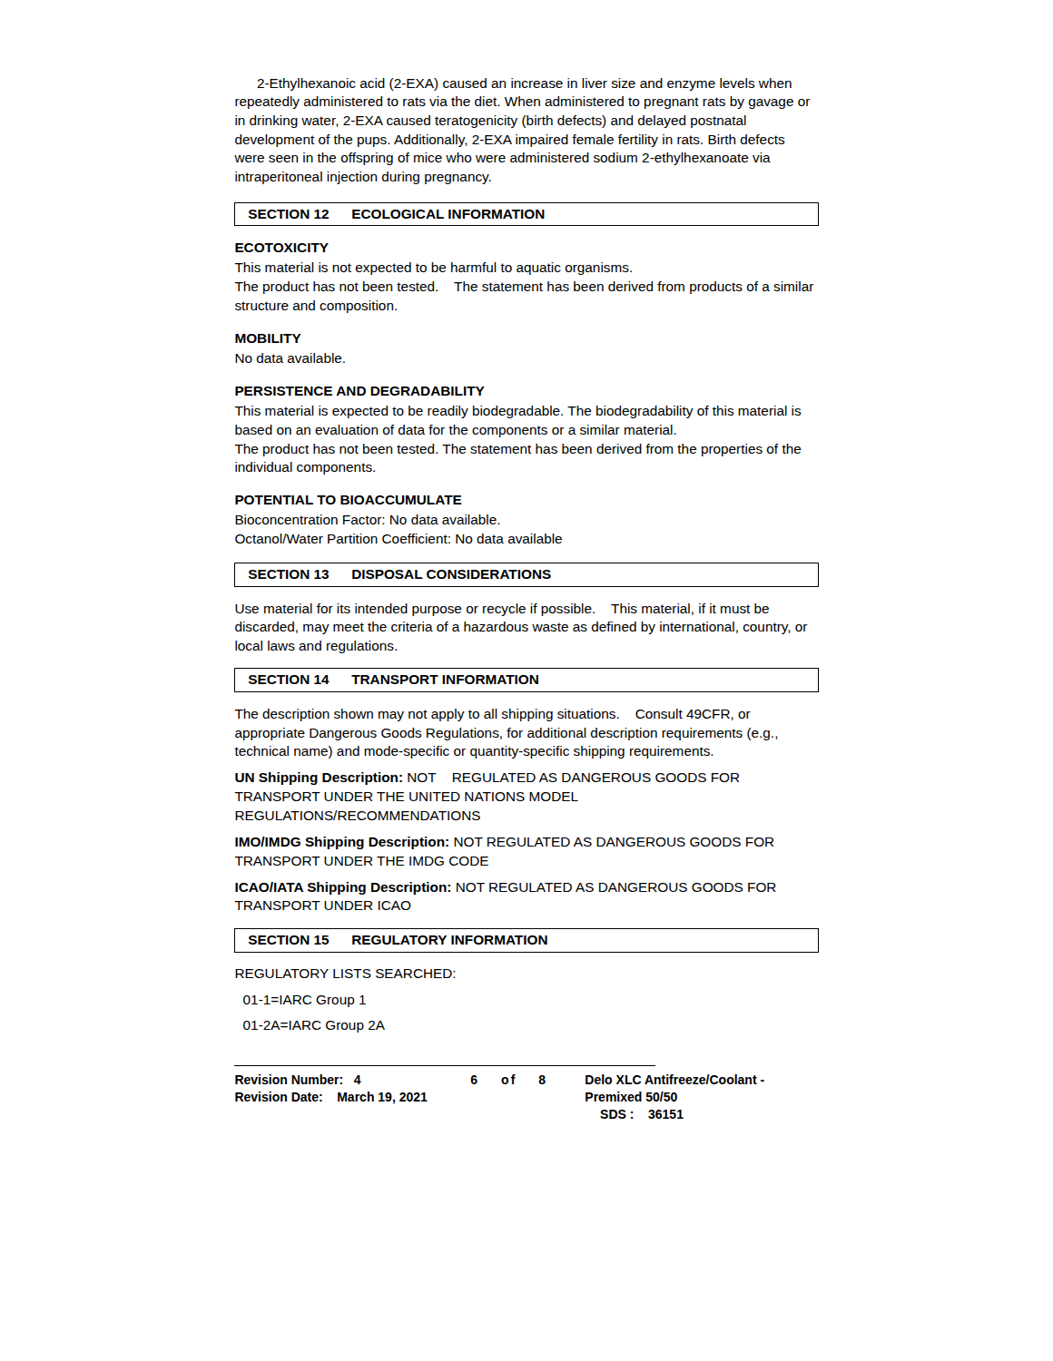2-Ethylhexanoic acid (2-EXA) caused an increase in liver size and enzyme levels when repeatedly administered to rats via the diet. When administered to pregnant rats by gavage or in drinking water, 2-EXA caused teratogenicity (birth defects) and delayed postnatal development of the pups. Additionally, 2-EXA impaired female fertility in rats. Birth defects were seen in the offspring of mice who were administered sodium 2-ethylhexanoate via intraperitoneal injection during pregnancy.
SECTION 12 ECOLOGICAL INFORMATION
ECOTOXICITY
This material is not expected to be harmful to aquatic organisms.
The product has not been tested. The statement has been derived from products of a similar structure and composition.
MOBILITY
No data available.
PERSISTENCE AND DEGRADABILITY
This material is expected to be readily biodegradable. The biodegradability of this material is based on an evaluation of data for the components or a similar material.
The product has not been tested. The statement has been derived from the properties of the individual components.
POTENTIAL TO BIOACCUMULATE
Bioconcentration Factor: No data available.
Octanol/Water Partition Coefficient: No data available
SECTION 13 DISPOSAL CONSIDERATIONS
Use material for its intended purpose or recycle if possible. This material, if it must be discarded, may meet the criteria of a hazardous waste as defined by international, country, or local laws and regulations.
SECTION 14 TRANSPORT INFORMATION
The description shown may not apply to all shipping situations. Consult 49CFR, or appropriate Dangerous Goods Regulations, for additional description requirements (e.g., technical name) and mode-specific or quantity-specific shipping requirements.
UN Shipping Description: NOT REGULATED AS DANGEROUS GOODS FOR TRANSPORT UNDER THE UNITED NATIONS MODEL REGULATIONS/RECOMMENDATIONS
IMO/IMDG Shipping Description: NOT REGULATED AS DANGEROUS GOODS FOR TRANSPORT UNDER THE IMDG CODE
ICAO/IATA Shipping Description: NOT REGULATED AS DANGEROUS GOODS FOR TRANSPORT UNDER ICAO
SECTION 15 REGULATORY INFORMATION
REGULATORY LISTS SEARCHED:
01-1=IARC Group 1
01-2A=IARC Group 2A
| Revision Number: 4 Revision Date: March 19, 2021 | 6 of 8 | Delo XLC Antifreeze/Coolant - Premixed 50/50 SDS : 36151 |